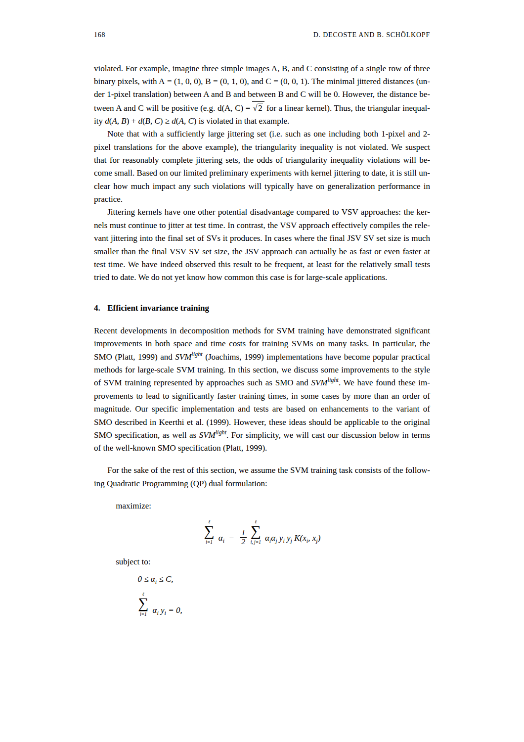168 D. DeCoste and B. Schölkopf
violated. For example, imagine three simple images A, B, and C consisting of a single row of three binary pixels, with A = (1, 0, 0), B = (0, 1, 0), and C = (0, 0, 1). The minimal jittered distances (under 1-pixel translation) between A and B and between B and C will be 0. However, the distance between A and C will be positive (e.g. d(A, C) = √2 for a linear kernel). Thus, the triangular inequality d(A, B) + d(B, C) ≥ d(A, C) is violated in that example.
Note that with a sufficiently large jittering set (i.e. such as one including both 1-pixel and 2-pixel translations for the above example), the triangularity inequality is not violated. We suspect that for reasonably complete jittering sets, the odds of triangularity inequality violations will become small. Based on our limited preliminary experiments with kernel jittering to date, it is still unclear how much impact any such violations will typically have on generalization performance in practice.
Jittering kernels have one other potential disadvantage compared to VSV approaches: the kernels must continue to jitter at test time. In contrast, the VSV approach effectively compiles the relevant jittering into the final set of SVs it produces. In cases where the final JSV SV set size is much smaller than the final VSV SV set size, the JSV approach can actually be as fast or even faster at test time. We have indeed observed this result to be frequent, at least for the relatively small tests tried to date. We do not yet know how common this case is for large-scale applications.
4. Efficient invariance training
Recent developments in decomposition methods for SVM training have demonstrated significant improvements in both space and time costs for training SVMs on many tasks. In particular, the SMO (Platt, 1999) and SVMlight (Joachims, 1999) implementations have become popular practical methods for large-scale SVM training. In this section, we discuss some improvements to the style of SVM training represented by approaches such as SMO and SVMlight. We have found these improvements to lead to significantly faster training times, in some cases by more than an order of magnitude. Our specific implementation and tests are based on enhancements to the variant of SMO described in Keerthi et al. (1999). However, these ideas should be applicable to the original SMO specification, as well as SVMlight. For simplicity, we will cast our discussion below in terms of the well-known SMO specification (Platt, 1999).
For the sake of the rest of this section, we assume the SVM training task consists of the following Quadratic Programming (QP) dual formulation:
maximize:
ℓ ∑ i=1 αi − 12 ℓ ∑ i, j=1 αiαj yi yj K(xi, xj)
subject to:
0 ≤ αi ≤ C,
ℓ ∑ i=1 αi yi = 0,